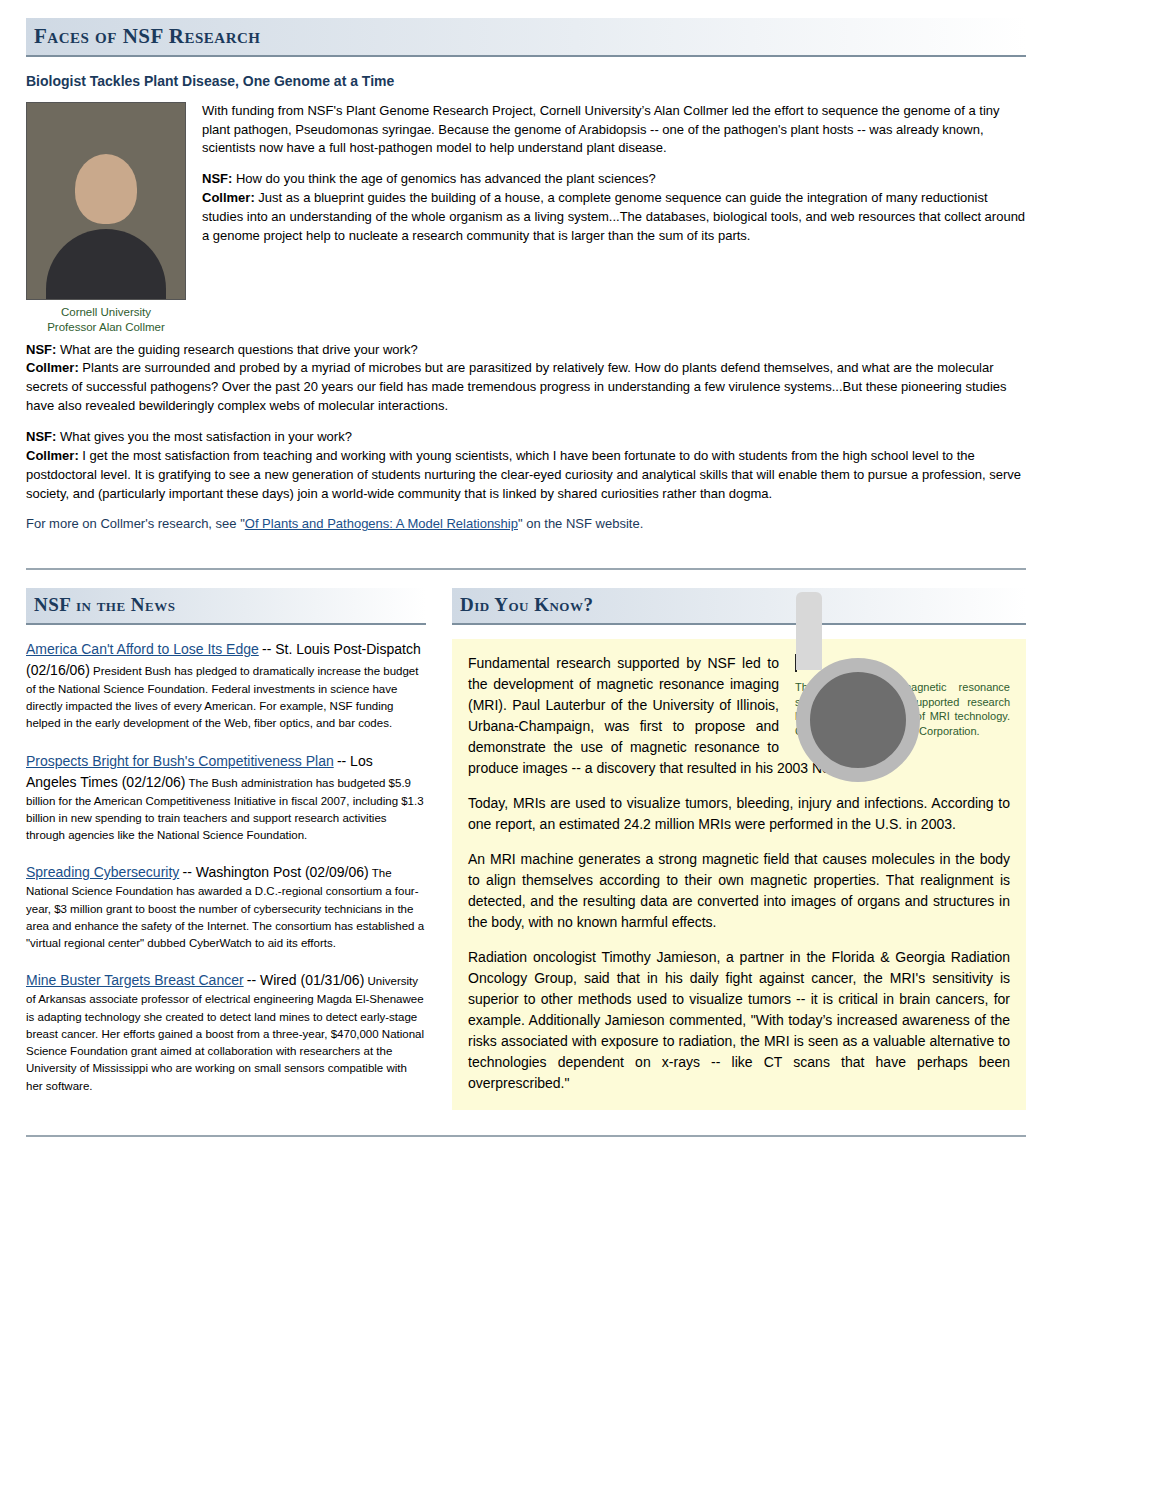Faces of NSF Research
Biologist Tackles Plant Disease, One Genome at a Time
Cornell University
Professor Alan Collmer
With funding from NSF's Plant Genome Research Project, Cornell University’s Alan Collmer led the effort to sequence the genome of a tiny plant pathogen, Pseudomonas syringae. Because the genome of Arabidopsis -- one of the pathogen's plant hosts -- was already known, scientists now have a full host-pathogen model to help understand plant disease.
NSF: How do you think the age of genomics has advanced the plant sciences?
Collmer: Just as a blueprint guides the building of a house, a complete genome sequence can guide the integration of many reductionist studies into an understanding of the whole organism as a living system...The databases, biological tools, and web resources that collect around a genome project help to nucleate a research community that is larger than the sum of its parts.
NSF: What are the guiding research questions that drive your work?
Collmer: Plants are surrounded and probed by a myriad of microbes but are parasitized by relatively few. How do plants defend themselves, and what are the molecular secrets of successful pathogens? Over the past 20 years our field has made tremendous progress in understanding a few virulence systems...But these pioneering studies have also revealed bewilderingly complex webs of molecular interactions.
NSF: What gives you the most satisfaction in your work?
Collmer: I get the most satisfaction from teaching and working with young scientists, which I have been fortunate to do with students from the high school level to the postdoctoral level. It is gratifying to see a new generation of students nurturing the clear-eyed curiosity and analytical skills that will enable them to pursue a profession, serve society, and (particularly important these days) join a world-wide community that is linked by shared curiosities rather than dogma.
For more on Collmer's research, see "Of Plants and Pathogens: A Model Relationship" on the NSF website.
NSF in the News
America Can't Afford to Lose Its Edge -- St. Louis Post-Dispatch (02/16/06) President Bush has pledged to dramatically increase the budget of the National Science Foundation. Federal investments in science have directly impacted the lives of every American. For example, NSF funding helped in the early development of the Web, fiber optics, and bar codes.
Prospects Bright for Bush's Competitiveness Plan -- Los Angeles Times (02/12/06) The Bush administration has budgeted $5.9 billion for the American Competitiveness Initiative in fiscal 2007, including $1.3 billion in new spending to train teachers and support research activities through agencies like the National Science Foundation.
Spreading Cybersecurity -- Washington Post (02/09/06) The National Science Foundation has awarded a D.C.-regional consortium a four-year, $3 million grant to boost the number of cybersecurity technicians in the area and enhance the safety of the Internet. The consortium has established a "virtual regional center" dubbed CyberWatch to aid its efforts.
Mine Buster Targets Breast Cancer -- Wired (01/31/06) University of Arkansas associate professor of electrical engineering Magda El-Shenawee is adapting technology she created to detect land mines to detect early-stage breast cancer. Her efforts gained a boost from a three-year, $470,000 National Science Foundation grant aimed at collaboration with researchers at the University of Mississippi who are working on small sensors compatible with her software.
Did You Know?
The world's first magnetic resonance scanner (1977). NSF-supported research led to the development of MRI technology. Credit: Courtesy FONAR Corporation.
Fundamental research supported by NSF led to the development of magnetic resonance imaging (MRI). Paul Lauterbur of the University of Illinois, Urbana-Champaign, was first to propose and demonstrate the use of magnetic resonance to produce images -- a discovery that resulted in his 2003 Nobel Prize.
Today, MRIs are used to visualize tumors, bleeding, injury and infections. According to one report, an estimated 24.2 million MRIs were performed in the U.S. in 2003.
An MRI machine generates a strong magnetic field that causes molecules in the body to align themselves according to their own magnetic properties. That realignment is detected, and the resulting data are converted into images of organs and structures in the body, with no known harmful effects.
Radiation oncologist Timothy Jamieson, a partner in the Florida & Georgia Radiation Oncology Group, said that in his daily fight against cancer, the MRI's sensitivity is superior to other methods used to visualize tumors -- it is critical in brain cancers, for example. Additionally Jamieson commented, "With today’s increased awareness of the risks associated with exposure to radiation, the MRI is seen as a valuable alternative to technologies dependent on x-rays -- like CT scans that have perhaps been overprescribed."